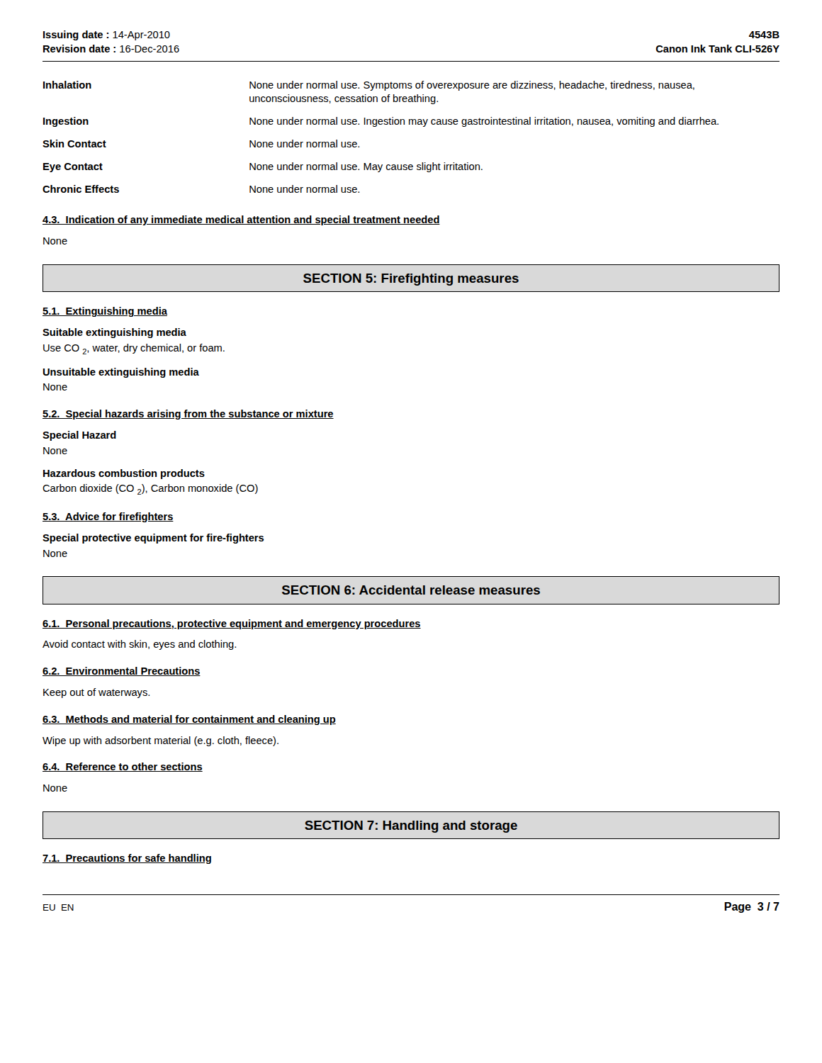Issuing date : 14-Apr-2010
Revision date : 16-Dec-2016
4543B
Canon Ink Tank CLI-526Y
| Inhalation | None under normal use. Symptoms of overexposure are dizziness, headache, tiredness, nausea, unconsciousness, cessation of breathing. |
| Ingestion | None under normal use. Ingestion may cause gastrointestinal irritation, nausea, vomiting and diarrhea. |
| Skin Contact | None under normal use. |
| Eye Contact | None under normal use. May cause slight irritation. |
| Chronic Effects | None under normal use. |
4.3. Indication of any immediate medical attention and special treatment needed
None
SECTION 5: Firefighting measures
5.1. Extinguishing media
Suitable extinguishing media
Use CO 2, water, dry chemical, or foam.
Unsuitable extinguishing media
None
5.2. Special hazards arising from the substance or mixture
Special Hazard
None
Hazardous combustion products
Carbon dioxide (CO 2), Carbon monoxide (CO)
5.3. Advice for firefighters
Special protective equipment for fire-fighters
None
SECTION 6: Accidental release measures
6.1. Personal precautions, protective equipment and emergency procedures
Avoid contact with skin, eyes and clothing.
6.2. Environmental Precautions
Keep out of waterways.
6.3. Methods and material for containment and cleaning up
Wipe up with adsorbent material (e.g. cloth, fleece).
6.4. Reference to other sections
None
SECTION 7: Handling and storage
7.1. Precautions for safe handling
EU EN
Page 3 / 7